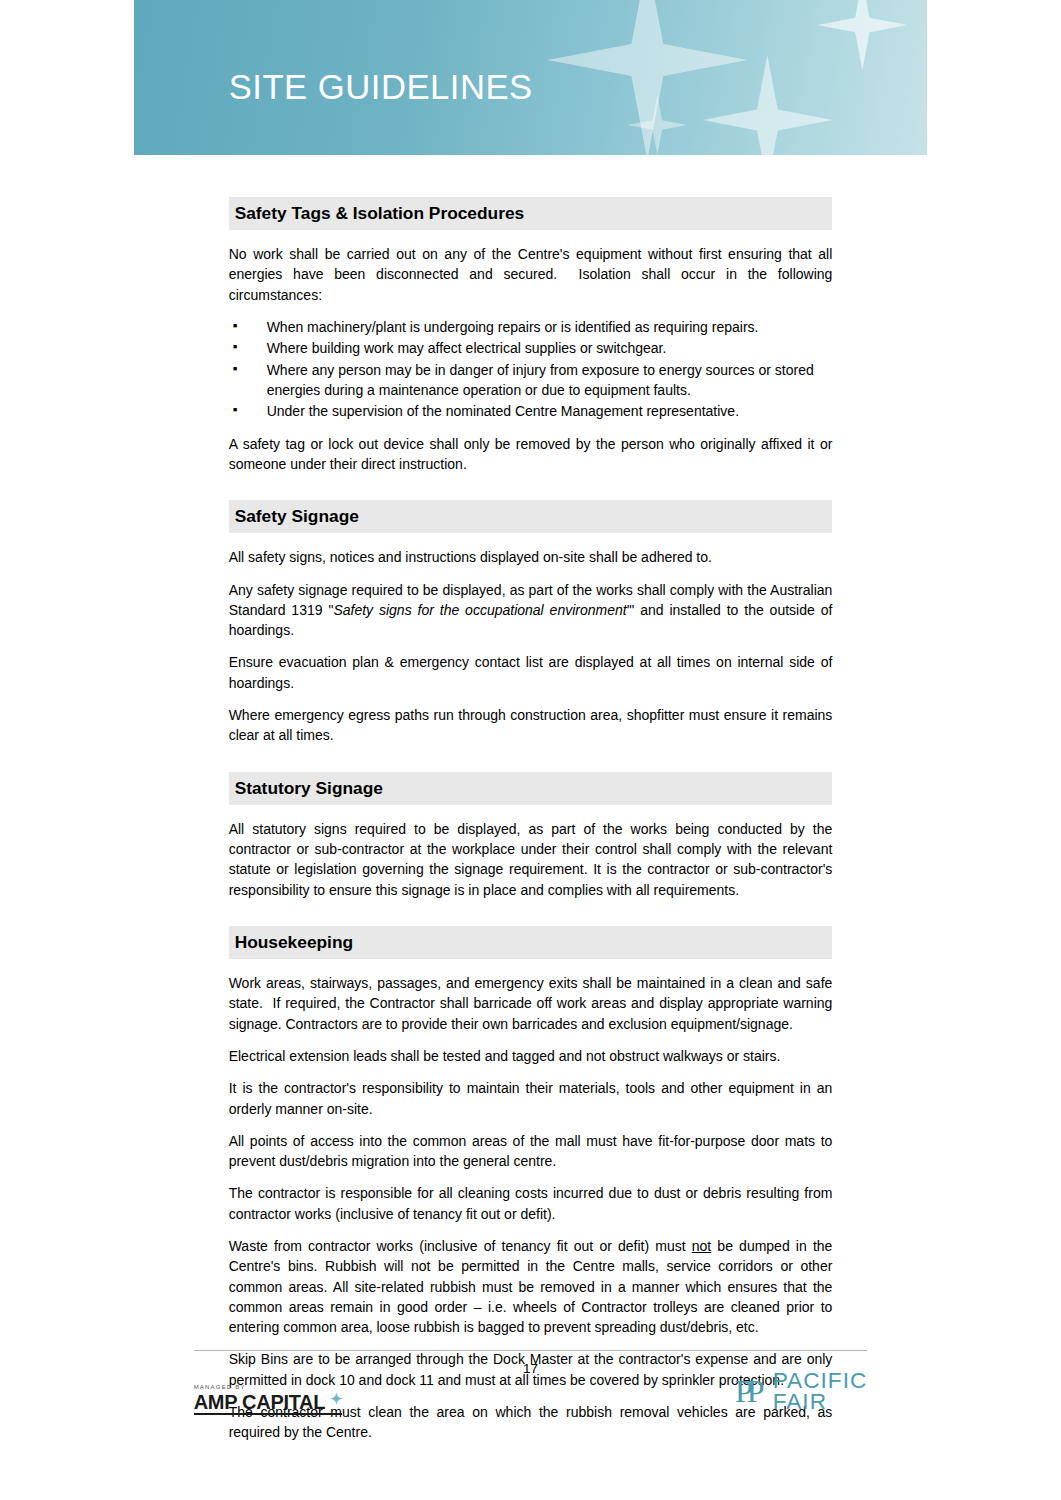SITE GUIDELINES
Safety Tags & Isolation Procedures
No work shall be carried out on any of the Centre's equipment without first ensuring that all energies have been disconnected and secured. Isolation shall occur in the following circumstances:
When machinery/plant is undergoing repairs or is identified as requiring repairs.
Where building work may affect electrical supplies or switchgear.
Where any person may be in danger of injury from exposure to energy sources or stored energies during a maintenance operation or due to equipment faults.
Under the supervision of the nominated Centre Management representative.
A safety tag or lock out device shall only be removed by the person who originally affixed it or someone under their direct instruction.
Safety Signage
All safety signs, notices and instructions displayed on-site shall be adhered to.
Any safety signage required to be displayed, as part of the works shall comply with the Australian Standard 1319 "Safety signs for the occupational environment'" and installed to the outside of hoardings.
Ensure evacuation plan & emergency contact list are displayed at all times on internal side of hoardings.
Where emergency egress paths run through construction area, shopfitter must ensure it remains clear at all times.
Statutory Signage
All statutory signs required to be displayed, as part of the works being conducted by the contractor or sub-contractor at the workplace under their control shall comply with the relevant statute or legislation governing the signage requirement. It is the contractor or sub-contractor's responsibility to ensure this signage is in place and complies with all requirements.
Housekeeping
Work areas, stairways, passages, and emergency exits shall be maintained in a clean and safe state. If required, the Contractor shall barricade off work areas and display appropriate warning signage. Contractors are to provide their own barricades and exclusion equipment/signage.
Electrical extension leads shall be tested and tagged and not obstruct walkways or stairs.
It is the contractor's responsibility to maintain their materials, tools and other equipment in an orderly manner on-site.
All points of access into the common areas of the mall must have fit-for-purpose door mats to prevent dust/debris migration into the general centre.
The contractor is responsible for all cleaning costs incurred due to dust or debris resulting from contractor works (inclusive of tenancy fit out or defit).
Waste from contractor works (inclusive of tenancy fit out or defit) must not be dumped in the Centre's bins. Rubbish will not be permitted in the Centre malls, service corridors or other common areas. All site-related rubbish must be removed in a manner which ensures that the common areas remain in good order – i.e. wheels of Contractor trolleys are cleaned prior to entering common area, loose rubbish is bagged to prevent spreading dust/debris, etc.
Skip Bins are to be arranged through the Dock Master at the contractor's expense and are only permitted in dock 10 and dock 11 and must at all times be covered by sprinkler protection.
The contractor must clean the area on which the rubbish removal vehicles are parked, as required by the Centre.
17
MANAGED BY
AMP CAPITAL ✦
PP
PACIFIC
FAIR